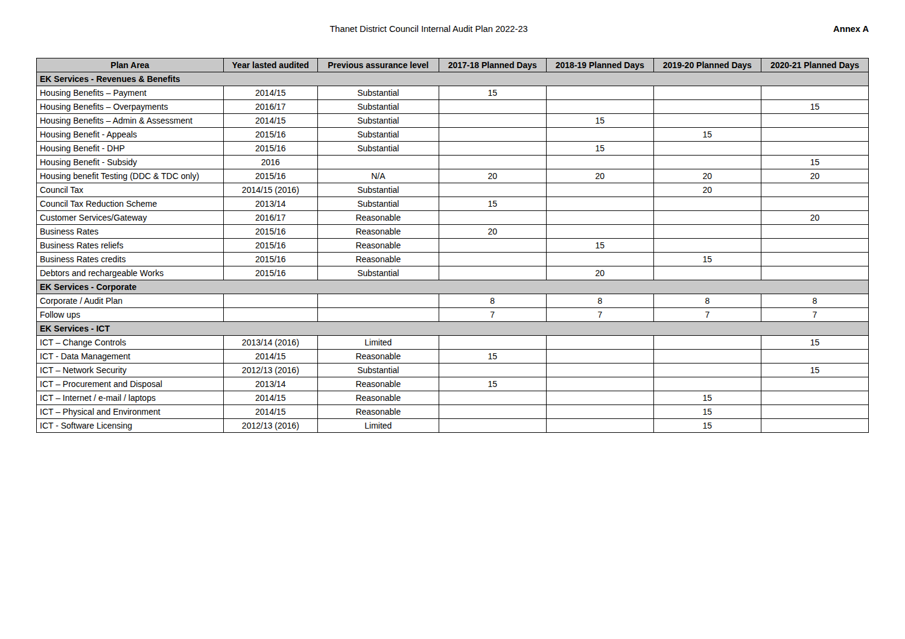Thanet District Council Internal Audit Plan 2022-23
Annex A
| Plan Area | Year lasted audited | Previous assurance level | 2017-18 Planned Days | 2018-19 Planned Days | 2019-20 Planned Days | 2020-21 Planned Days |
| --- | --- | --- | --- | --- | --- | --- |
| EK Services - Revenues & Benefits |
| Housing Benefits – Payment | 2014/15 | Substantial | 15 | | | |
| Housing Benefits – Overpayments | 2016/17 | Substantial | | | | 15 |
| Housing Benefits – Admin & Assessment | 2014/15 | Substantial | | 15 | | |
| Housing Benefit - Appeals | 2015/16 | Substantial | | | 15 | |
| Housing Benefit - DHP | 2015/16 | Substantial | | 15 | | |
| Housing Benefit - Subsidy | 2016 | | | | | 15 |
| Housing benefit Testing (DDC & TDC only) | 2015/16 | N/A | 20 | 20 | 20 | 20 |
| Council Tax | 2014/15 (2016) | Substantial | | | 20 | |
| Council Tax Reduction Scheme | 2013/14 | Substantial | 15 | | | |
| Customer Services/Gateway | 2016/17 | Reasonable | | | | 20 |
| Business Rates | 2015/16 | Reasonable | 20 | | | |
| Business Rates reliefs | 2015/16 | Reasonable | | 15 | | |
| Business Rates credits | 2015/16 | Reasonable | | | 15 | |
| Debtors and rechargeable Works | 2015/16 | Substantial | | 20 | | |
| EK Services - Corporate |
| Corporate / Audit Plan | | | 8 | 8 | 8 | 8 |
| Follow ups | | | 7 | 7 | 7 | 7 |
| EK Services - ICT |
| ICT – Change Controls | 2013/14 (2016) | Limited | | | | 15 |
| ICT - Data Management | 2014/15 | Reasonable | 15 | | | |
| ICT – Network Security | 2012/13 (2016) | Substantial | | | | 15 |
| ICT – Procurement and Disposal | 2013/14 | Reasonable | 15 | | | |
| ICT – Internet / e-mail / laptops | 2014/15 | Reasonable | | | 15 | |
| ICT – Physical and Environment | 2014/15 | Reasonable | | | 15 | |
| ICT - Software Licensing | 2012/13 (2016) | Limited | | | 15 | |